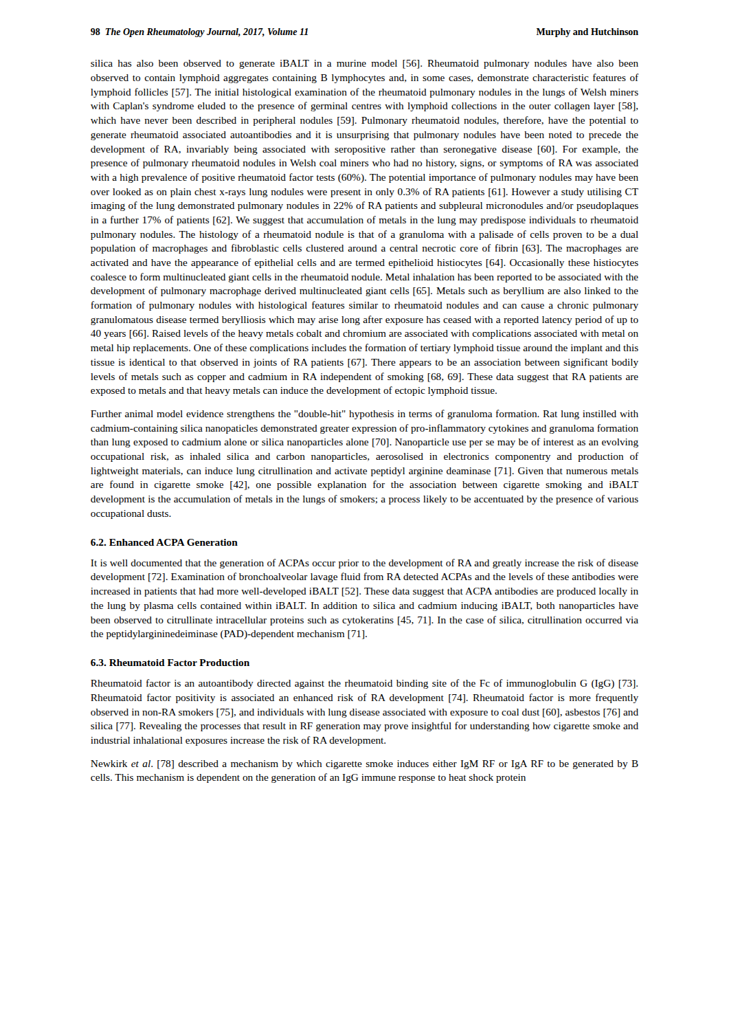98 The Open Rheumatology Journal, 2017, Volume 11
Murphy and Hutchinson
silica has also been observed to generate iBALT in a murine model [56]. Rheumatoid pulmonary nodules have also been observed to contain lymphoid aggregates containing B lymphocytes and, in some cases, demonstrate characteristic features of lymphoid follicles [57]. The initial histological examination of the rheumatoid pulmonary nodules in the lungs of Welsh miners with Caplan's syndrome eluded to the presence of germinal centres with lymphoid collections in the outer collagen layer [58], which have never been described in peripheral nodules [59]. Pulmonary rheumatoid nodules, therefore, have the potential to generate rheumatoid associated autoantibodies and it is unsurprising that pulmonary nodules have been noted to precede the development of RA, invariably being associated with seropositive rather than seronegative disease [60]. For example, the presence of pulmonary rheumatoid nodules in Welsh coal miners who had no history, signs, or symptoms of RA was associated with a high prevalence of positive rheumatoid factor tests (60%). The potential importance of pulmonary nodules may have been over looked as on plain chest x-rays lung nodules were present in only 0.3% of RA patients [61]. However a study utilising CT imaging of the lung demonstrated pulmonary nodules in 22% of RA patients and subpleural micronodules and/or pseudoplaques in a further 17% of patients [62]. We suggest that accumulation of metals in the lung may predispose individuals to rheumatoid pulmonary nodules. The histology of a rheumatoid nodule is that of a granuloma with a palisade of cells proven to be a dual population of macrophages and fibroblastic cells clustered around a central necrotic core of fibrin [63]. The macrophages are activated and have the appearance of epithelial cells and are termed epithelioid histiocytes [64]. Occasionally these histiocytes coalesce to form multinucleated giant cells in the rheumatoid nodule. Metal inhalation has been reported to be associated with the development of pulmonary macrophage derived multinucleated giant cells [65]. Metals such as beryllium are also linked to the formation of pulmonary nodules with histological features similar to rheumatoid nodules and can cause a chronic pulmonary granulomatous disease termed berylliosis which may arise long after exposure has ceased with a reported latency period of up to 40 years [66]. Raised levels of the heavy metals cobalt and chromium are associated with complications associated with metal on metal hip replacements. One of these complications includes the formation of tertiary lymphoid tissue around the implant and this tissue is identical to that observed in joints of RA patients [67]. There appears to be an association between significant bodily levels of metals such as copper and cadmium in RA independent of smoking [68, 69]. These data suggest that RA patients are exposed to metals and that heavy metals can induce the development of ectopic lymphoid tissue.
Further animal model evidence strengthens the "double-hit" hypothesis in terms of granuloma formation. Rat lung instilled with cadmium-containing silica nanopaticles demonstrated greater expression of pro-inflammatory cytokines and granuloma formation than lung exposed to cadmium alone or silica nanoparticles alone [70]. Nanoparticle use per se may be of interest as an evolving occupational risk, as inhaled silica and carbon nanoparticles, aerosolised in electronics componentry and production of lightweight materials, can induce lung citrullination and activate peptidyl arginine deaminase [71]. Given that numerous metals are found in cigarette smoke [42], one possible explanation for the association between cigarette smoking and iBALT development is the accumulation of metals in the lungs of smokers; a process likely to be accentuated by the presence of various occupational dusts.
6.2. Enhanced ACPA Generation
It is well documented that the generation of ACPAs occur prior to the development of RA and greatly increase the risk of disease development [72]. Examination of bronchoalveolar lavage fluid from RA detected ACPAs and the levels of these antibodies were increased in patients that had more well-developed iBALT [52]. These data suggest that ACPA antibodies are produced locally in the lung by plasma cells contained within iBALT. In addition to silica and cadmium inducing iBALT, both nanoparticles have been observed to citrullinate intracellular proteins such as cytokeratins [45, 71]. In the case of silica, citrullination occurred via the peptidylargininedeiminase (PAD)-dependent mechanism [71].
6.3. Rheumatoid Factor Production
Rheumatoid factor is an autoantibody directed against the rheumatoid binding site of the Fc of immunoglobulin G (IgG) [73]. Rheumatoid factor positivity is associated an enhanced risk of RA development [74]. Rheumatoid factor is more frequently observed in non-RA smokers [75], and individuals with lung disease associated with exposure to coal dust [60], asbestos [76] and silica [77]. Revealing the processes that result in RF generation may prove insightful for understanding how cigarette smoke and industrial inhalational exposures increase the risk of RA development.
Newkirk et al. [78] described a mechanism by which cigarette smoke induces either IgM RF or IgA RF to be generated by B cells. This mechanism is dependent on the generation of an IgG immune response to heat shock protein